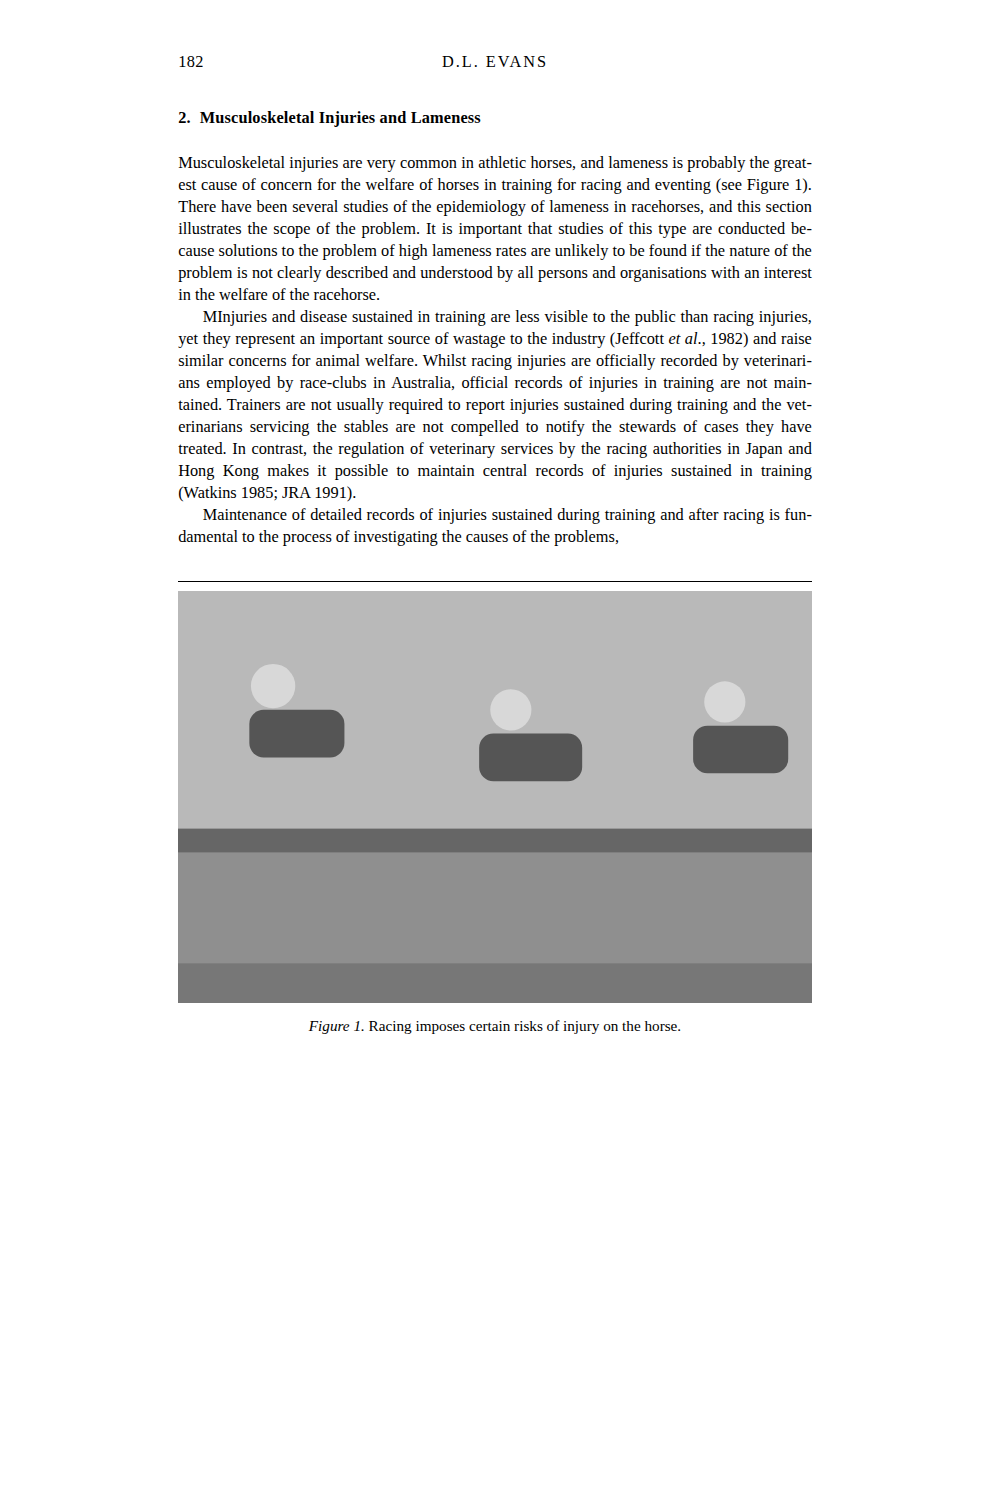182
D.L. EVANS
2. Musculoskeletal Injuries and Lameness
Musculoskeletal injuries are very common in athletic horses, and lameness is probably the greatest cause of concern for the welfare of horses in training for racing and eventing (see Figure 1). There have been several studies of the epidemiology of lameness in racehorses, and this section illustrates the scope of the problem. It is important that studies of this type are conducted because solutions to the problem of high lameness rates are unlikely to be found if the nature of the problem is not clearly described and understood by all persons and organisations with an interest in the welfare of the racehorse.
MInjuries and disease sustained in training are less visible to the public than racing injuries, yet they represent an important source of wastage to the industry (Jeffcott et al., 1982) and raise similar concerns for animal welfare. Whilst racing injuries are officially recorded by veterinarians employed by race-clubs in Australia, official records of injuries in training are not maintained. Trainers are not usually required to report injuries sustained during training and the veterinarians servicing the stables are not compelled to notify the stewards of cases they have treated. In contrast, the regulation of veterinary services by the racing authorities in Japan and Hong Kong makes it possible to maintain central records of injuries sustained in training (Watkins 1985; JRA 1991).
Maintenance of detailed records of injuries sustained during training and after racing is fundamental to the process of investigating the causes of the problems,
Figure 1. Racing imposes certain risks of injury on the horse.